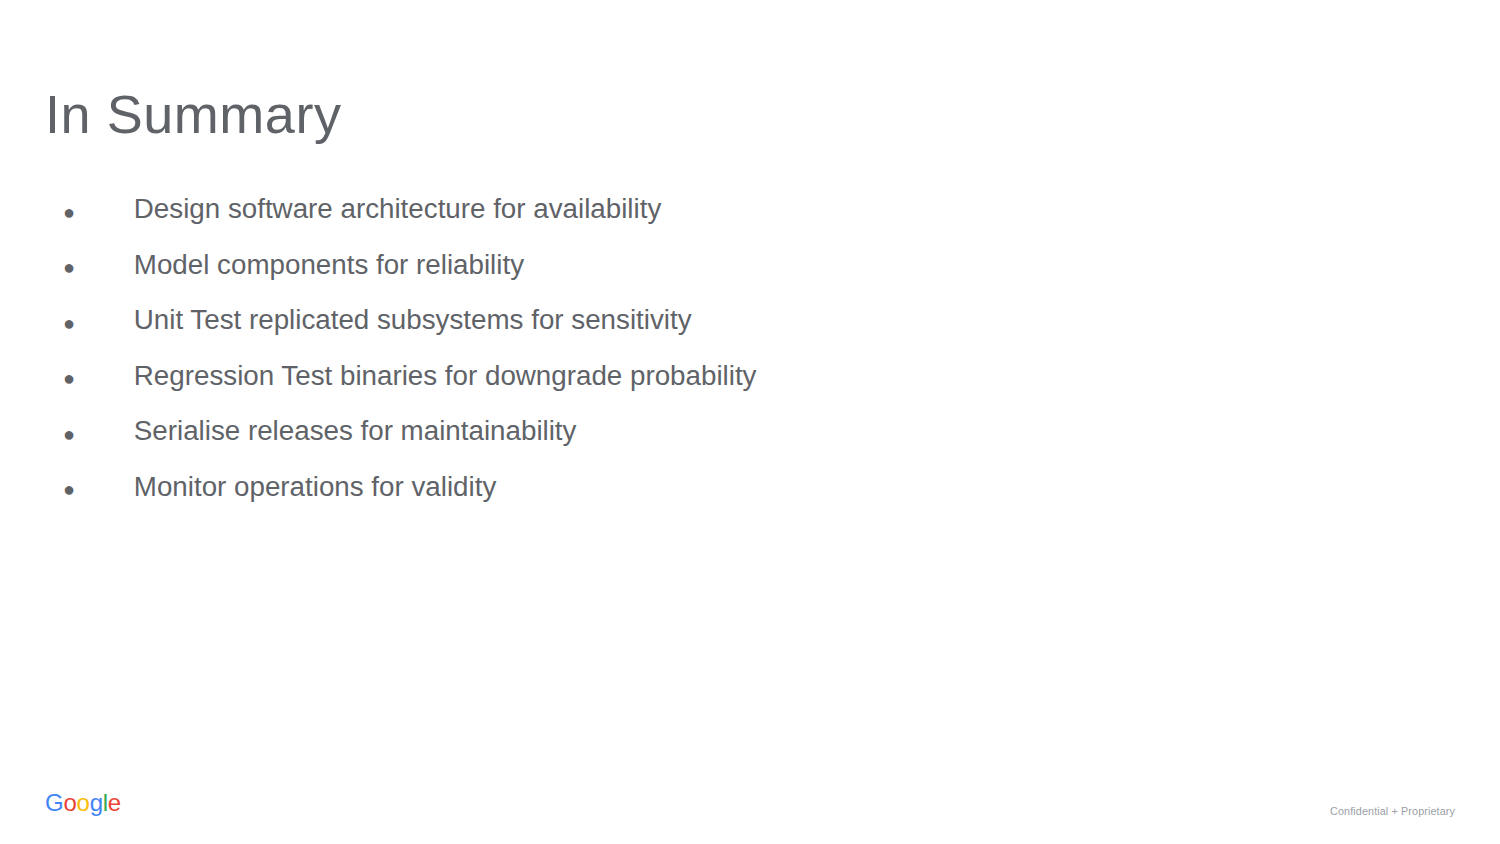In Summary
Design software architecture for availability
Model components for reliability
Unit Test replicated subsystems for sensitivity
Regression Test binaries for downgrade probability
Serialise releases for maintainability
Monitor operations for validity
Google
Confidential + Proprietary